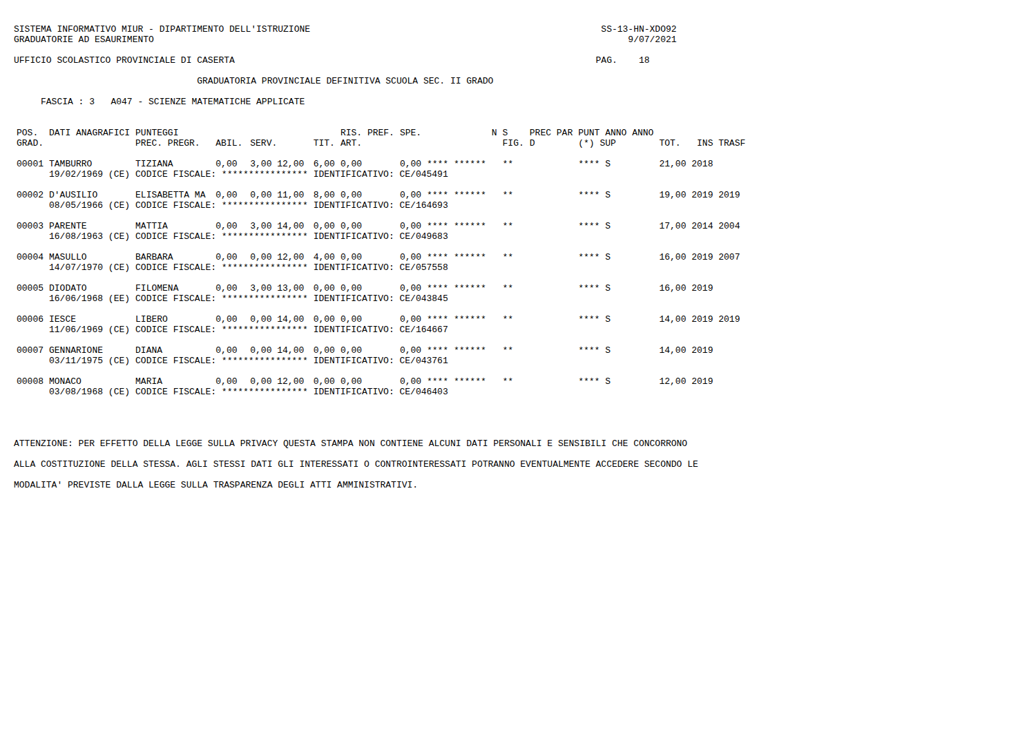SISTEMA INFORMATIVO MIUR - DIPARTIMENTO DELL'ISTRUZIONE SS-13-HN-XDO92 GRADUATORIE AD ESAURIMENTO 9/07/2021 UFFICIO SCOLASTICO PROVINCIALE DI CASERTA PAG. 18 GRADUATORIA PROVINCIALE DEFINITIVA SCUOLA SEC. II GRADO FASCIA : 3 A047 - SCIENZE MATEMATICHE APPLICATE
| POS. | DATI ANAGRAFICI | PUNTEGGI | RIS. PREF. | SPE. | N | S | PREC PAR | PUNT ANNO ANNO |
| GRAD. | | PREC. PREGR. | ABIL. | SERV. | TIT. | ART. | | | FIG. | D | (*) SUP | TOT. INS TRASF |
| 00001 | TAMBURRO | TIZIANA | 0,00 | 3,00 12,00 | 6,00 | 0,00 | 0,00 **** ****** | | ** | | **** S | 21,00 2018 |
| | 19/02/1969 (CE) | CODICE FISCALE: **************** | IDENTIFICATIVO: CE/045491 | | | | |
| 00002 | D'AUSILIO | ELISABETTA MA | 0,00 | 0,00 11,00 | 8,00 | 0,00 | 0,00 **** ****** | | ** | | **** S | 19,00 2019 2019 |
| | 08/05/1966 (CE) | CODICE FISCALE: **************** | IDENTIFICATIVO: CE/164693 | | | | |
| 00003 | PARENTE | MATTIA | 0,00 | 3,00 14,00 | 0,00 | 0,00 | 0,00 **** ****** | | ** | | **** S | 17,00 2014 2004 |
| | 16/08/1963 (CE) | CODICE FISCALE: **************** | IDENTIFICATIVO: CE/049683 | | | | |
| 00004 | MASULLO | BARBARA | 0,00 | 0,00 12,00 | 4,00 | 0,00 | 0,00 **** ****** | | ** | | **** S | 16,00 2019 2007 |
| | 14/07/1970 (CE) | CODICE FISCALE: **************** | IDENTIFICATIVO: CE/057558 | | | | |
| 00005 | DIODATO | FILOMENA | 0,00 | 3,00 13,00 | 0,00 | 0,00 | 0,00 **** ****** | | ** | | **** S | 16,00 2019 |
| | 16/06/1968 (EE) | CODICE FISCALE: **************** | IDENTIFICATIVO: CE/043845 | | | | |
| 00006 | IESCE | LIBERO | 0,00 | 0,00 14,00 | 0,00 | 0,00 | 0,00 **** ****** | | ** | | **** S | 14,00 2019 2019 |
| | 11/06/1969 (CE) | CODICE FISCALE: **************** | IDENTIFICATIVO: CE/164667 | | | | |
| 00007 | GENNARIONE | DIANA | 0,00 | 0,00 14,00 | 0,00 | 0,00 | 0,00 **** ****** | | ** | | **** S | 14,00 2019 |
| | 03/11/1975 (CE) | CODICE FISCALE: **************** | IDENTIFICATIVO: CE/043761 | | | | |
| 00008 | MONACO | MARIA | 0,00 | 0,00 12,00 | 0,00 | 0,00 | 0,00 **** ****** | | ** | | **** S | 12,00 2019 |
| | 03/08/1968 (CE) | CODICE FISCALE: **************** | IDENTIFICATIVO: CE/046403 | | | | |
ATTENZIONE: PER EFFETTO DELLA LEGGE SULLA PRIVACY QUESTA STAMPA NON CONTIENE ALCUNI DATI PERSONALI E SENSIBILI CHE CONCORRONO ALLA COSTITUZIONE DELLA STESSA. AGLI STESSI DATI GLI INTERESSATI O CONTROINTERESSATI POTRANNO EVENTUALMENTE ACCEDERE SECONDO LE MODALITA' PREVISTE DALLA LEGGE SULLA TRASPARENZA DEGLI ATTI AMMINISTRATIVI.